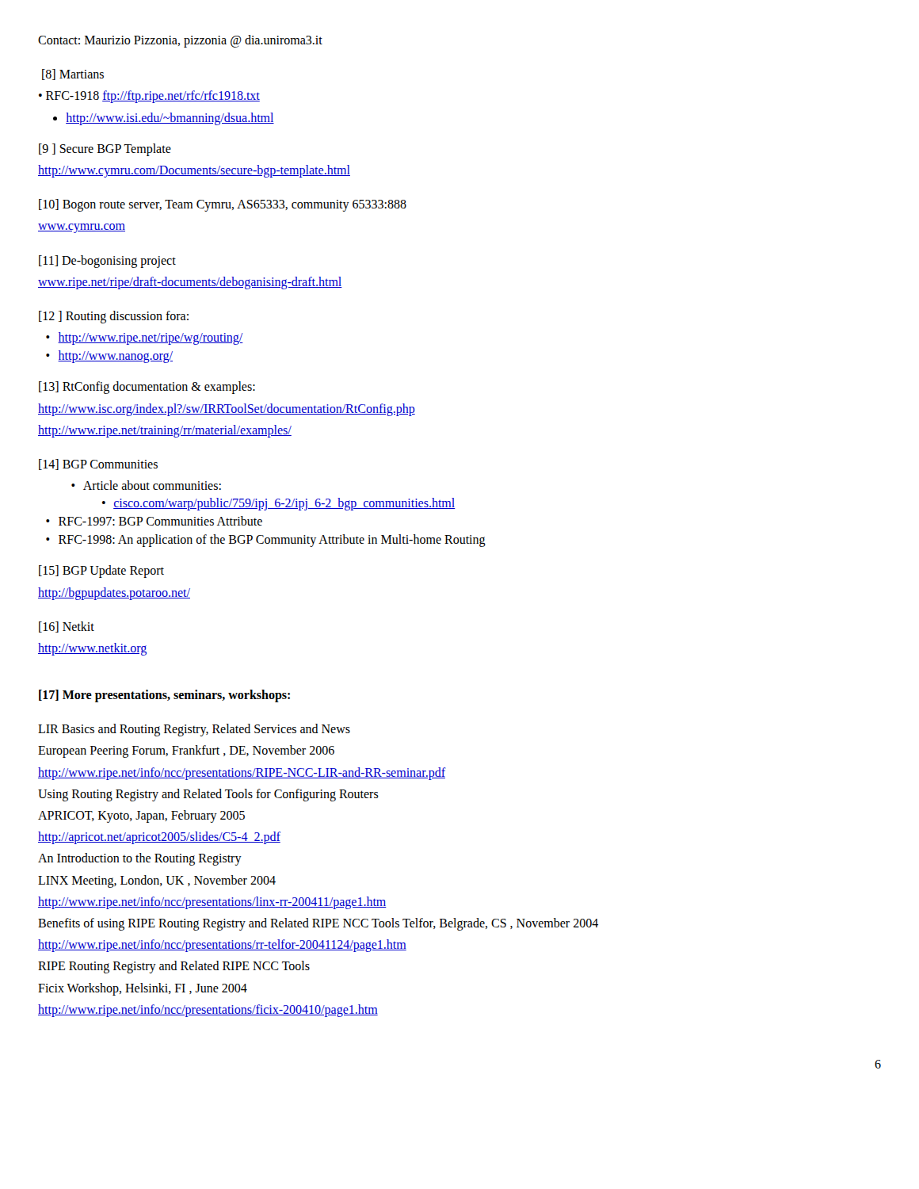Contact: Maurizio Pizzonia, pizzonia @ dia.uniroma3.it
[8] Martians
• RFC-1918 ftp://ftp.ripe.net/rfc/rfc1918.txt
http://www.isi.edu/~bmanning/dsua.html
[9 ] Secure BGP Template
http://www.cymru.com/Documents/secure-bgp-template.html
[10] Bogon route server, Team Cymru, AS65333, community 65333:888
www.cymru.com
[11] De-bogonising project
www.ripe.net/ripe/draft-documents/deboganising-draft.html
[12 ] Routing discussion fora:
http://www.ripe.net/ripe/wg/routing/
http://www.nanog.org/
[13] RtConfig documentation & examples:
http://www.isc.org/index.pl?/sw/IRRToolSet/documentation/RtConfig.php
http://www.ripe.net/training/rr/material/examples/
[14] BGP Communities
Article about communities:
cisco.com/warp/public/759/ipj_6-2/ipj_6-2_bgp_communities.html
RFC-1997: BGP Communities Attribute
RFC-1998: An application of the BGP Community Attribute in Multi-home Routing
[15] BGP Update Report
http://bgpupdates.potaroo.net/
[16] Netkit
http://www.netkit.org
[17] More presentations, seminars, workshops:
LIR Basics and Routing Registry, Related Services and News
European Peering Forum, Frankfurt , DE, November 2006
http://www.ripe.net/info/ncc/presentations/RIPE-NCC-LIR-and-RR-seminar.pdf
Using Routing Registry and Related Tools for Configuring Routers
APRICOT, Kyoto, Japan, February 2005
http://apricot.net/apricot2005/slides/C5-4_2.pdf
An Introduction to the Routing Registry
LINX Meeting, London, UK , November 2004
http://www.ripe.net/info/ncc/presentations/linx-rr-200411/page1.htm
Benefits of using RIPE Routing Registry and Related RIPE NCC Tools Telfor, Belgrade, CS , November 2004
http://www.ripe.net/info/ncc/presentations/rr-telfor-20041124/page1.htm
RIPE Routing Registry and Related RIPE NCC Tools
Ficix Workshop, Helsinki, FI , June 2004
http://www.ripe.net/info/ncc/presentations/ficix-200410/page1.htm
6